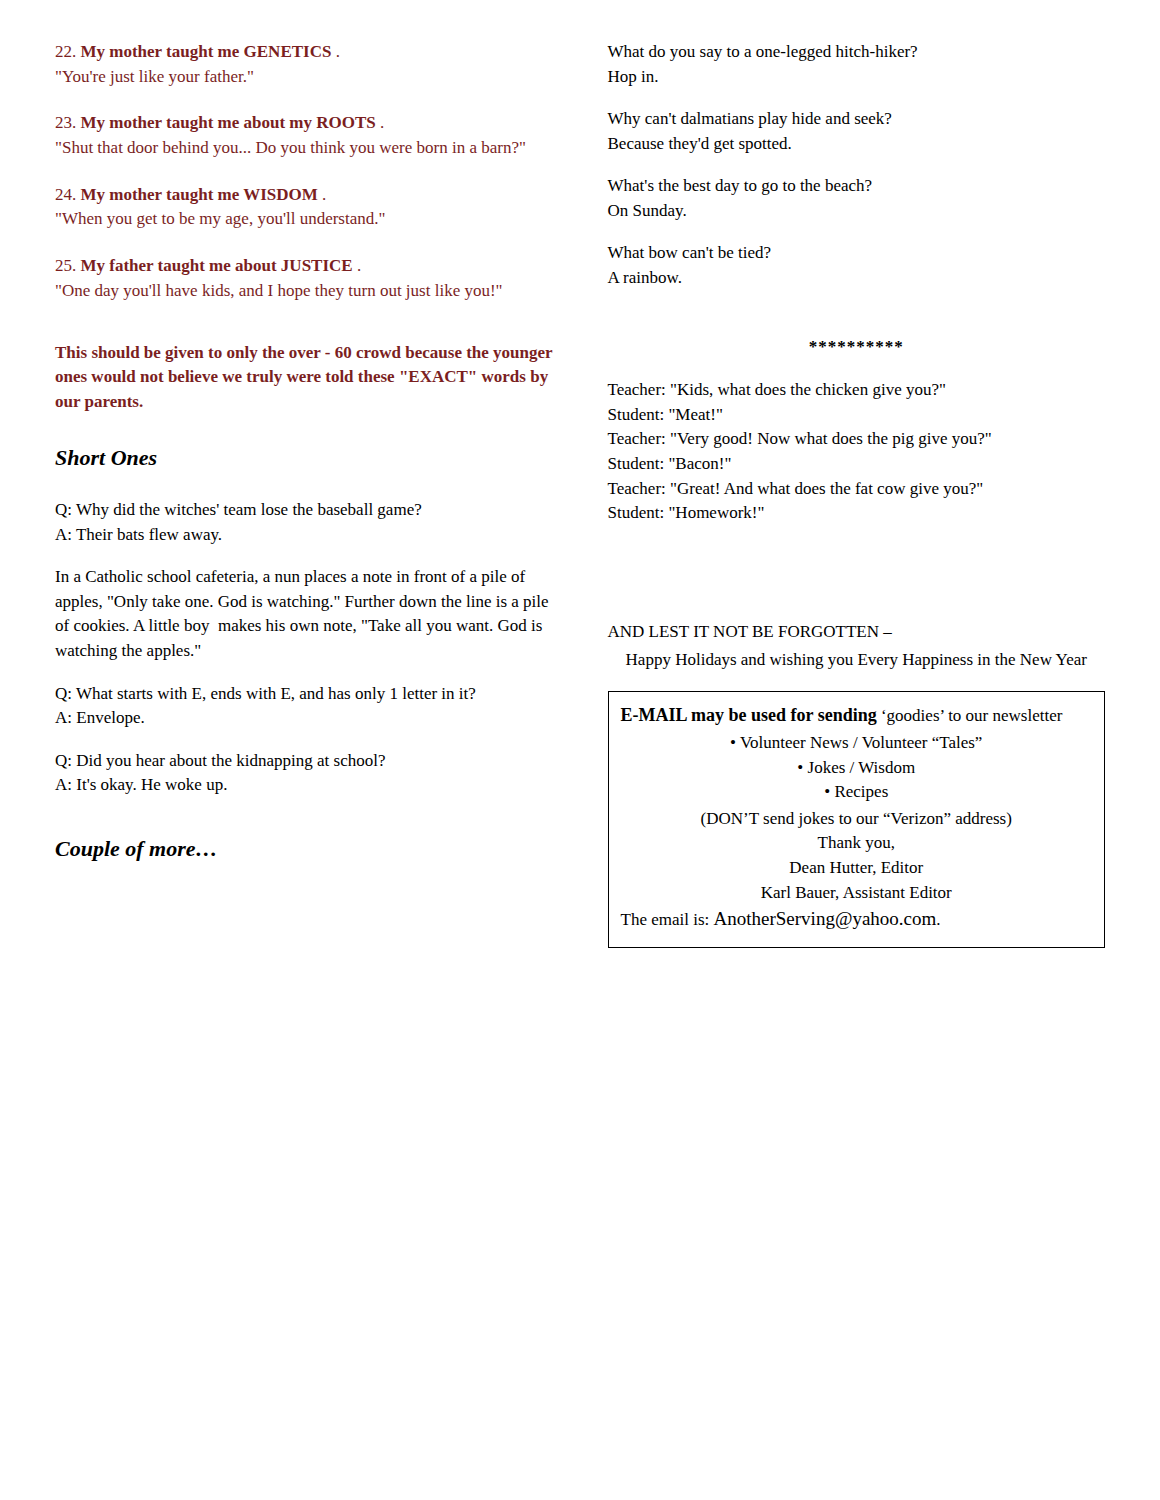22. My mother taught me GENETICS .
"You're just like your father."
23. My mother taught me about my ROOTS .
"Shut that door behind you... Do you think you were born in a barn?"
24. My mother taught me WISDOM .
"When you get to be my age, you'll understand."
25. My father taught me about JUSTICE .
"One day you'll have kids, and I hope they turn out just like you!"
This should be given to only the over - 60 crowd because the younger ones would not believe we truly were told these "EXACT" words by our parents.
Short Ones
Q: Why did the witches' team lose the baseball game?
A: Their bats flew away.
In a Catholic school cafeteria, a nun places a note in front of a pile of apples, "Only take one. God is watching." Further down the line is a pile of cookies. A little boy makes his own note, "Take all you want. God is watching the apples."
Q: What starts with E, ends with E, and has only 1 letter in it?
A: Envelope.
Q: Did you hear about the kidnapping at school?
A: It's okay. He woke up.
Couple of more…
What do you say to a one-legged hitch-hiker?
Hop in.
Why can't dalmatians play hide and seek?
Because they'd get spotted.
What's the best day to go to the beach?
On Sunday.
What bow can't be tied?
A rainbow.
**********
Teacher: "Kids, what does the chicken give you?" Student: "Meat!" Teacher: "Very good! Now what does the pig give you?" Student: "Bacon!" Teacher: "Great! And what does the fat cow give you?" Student: "Homework!"
AND LEST IT NOT BE FORGOTTEN –
Happy Holidays and wishing you Every Happiness in the New Year
E-MAIL may be used for sending ‘goodies’ to our newsletter
• Volunteer News / Volunteer “Tales”
• Jokes / Wisdom
• Recipes
(DON’T send jokes to our “Verizon” address)
Thank you,
Dean Hutter, Editor
Karl Bauer, Assistant Editor
The email is: AnotherServing@yahoo.com.